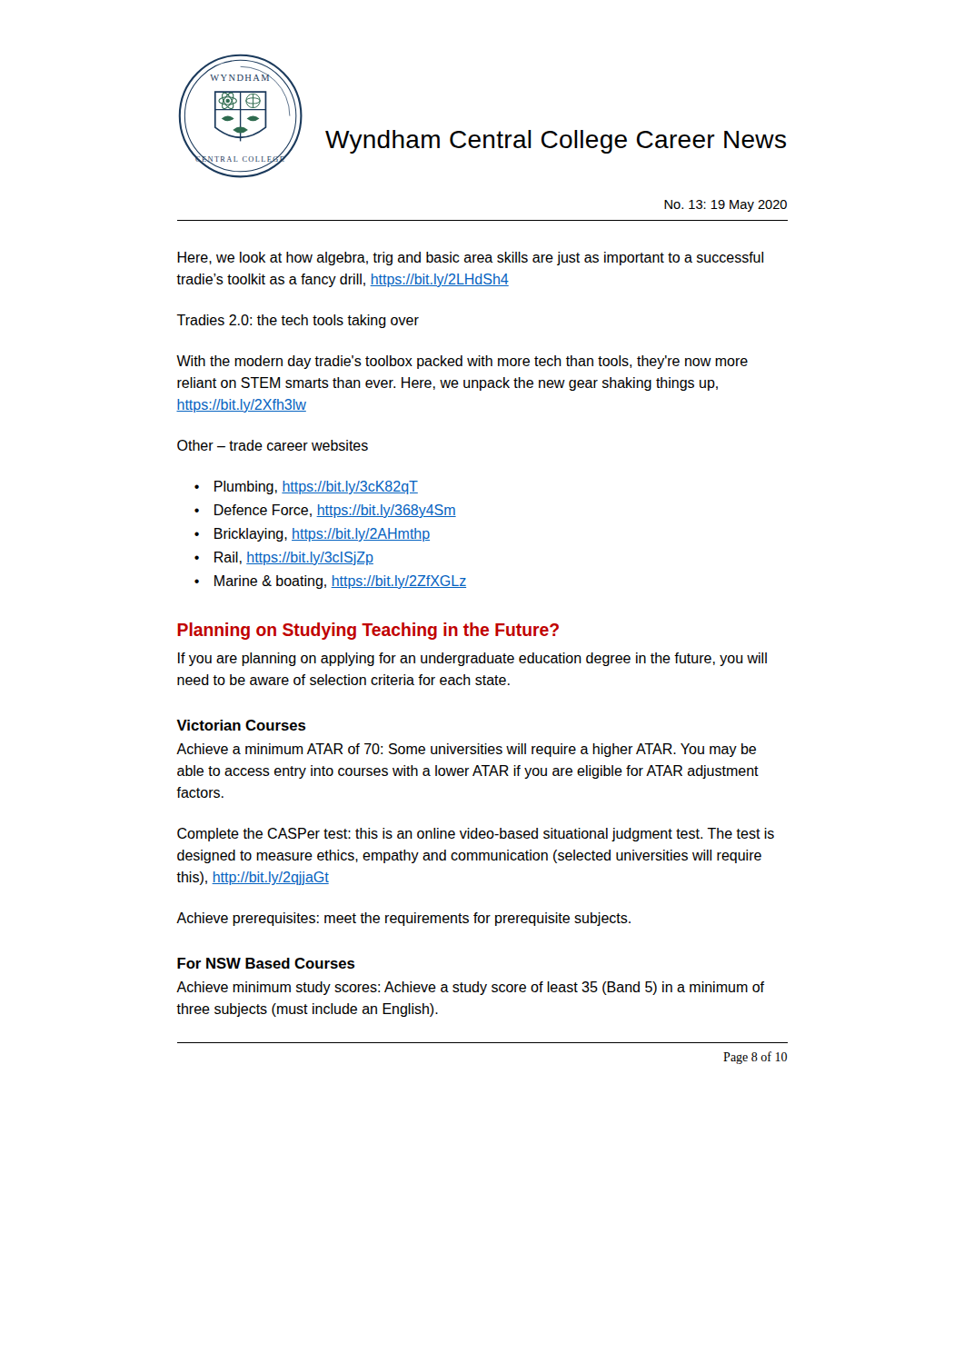WYNDHAM CENTRAL COLLEGE
Wyndham Central College Career News
No. 13: 19 May 2020
Here, we look at how algebra, trig and basic area skills are just as important to a successful tradie’s toolkit as a fancy drill, https://bit.ly/2LHdSh4
Tradies 2.0: the tech tools taking over
With the modern day tradie's toolbox packed with more tech than tools, they're now more reliant on STEM smarts than ever. Here, we unpack the new gear shaking things up, https://bit.ly/2Xfh3lw
Other – trade career websites
Plumbing, https://bit.ly/3cK82qT
Defence Force, https://bit.ly/368y4Sm
Bricklaying, https://bit.ly/2AHmthp
Rail, https://bit.ly/3cISjZp
Marine & boating, https://bit.ly/2ZfXGLz
Planning on Studying Teaching in the Future?
If you are planning on applying for an undergraduate education degree in the future, you will need to be aware of selection criteria for each state.
Victorian Courses
Achieve a minimum ATAR of 70: Some universities will require a higher ATAR. You may be able to access entry into courses with a lower ATAR if you are eligible for ATAR adjustment factors.
Complete the CASPer test: this is an online video-based situational judgment test. The test is designed to measure ethics, empathy and communication (selected universities will require this), http://bit.ly/2qjjaGt
Achieve prerequisites: meet the requirements for prerequisite subjects.
For NSW Based Courses
Achieve minimum study scores: Achieve a study score of least 35 (Band 5) in a minimum of three subjects (must include an English).
Page 8 of 10